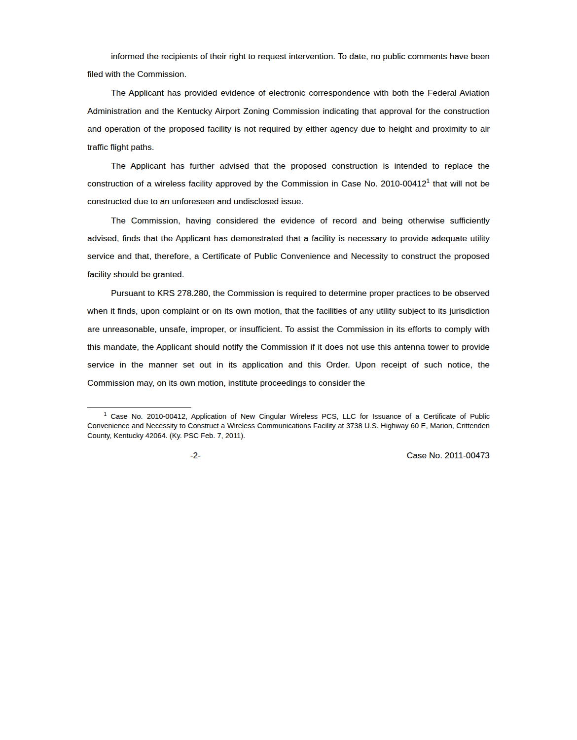informed the recipients of their right to request intervention. To date, no public comments have been filed with the Commission.
The Applicant has provided evidence of electronic correspondence with both the Federal Aviation Administration and the Kentucky Airport Zoning Commission indicating that approval for the construction and operation of the proposed facility is not required by either agency due to height and proximity to air traffic flight paths.
The Applicant has further advised that the proposed construction is intended to replace the construction of a wireless facility approved by the Commission in Case No. 2010-004121 that will not be constructed due to an unforeseen and undisclosed issue.
The Commission, having considered the evidence of record and being otherwise sufficiently advised, finds that the Applicant has demonstrated that a facility is necessary to provide adequate utility service and that, therefore, a Certificate of Public Convenience and Necessity to construct the proposed facility should be granted.
Pursuant to KRS 278.280, the Commission is required to determine proper practices to be observed when it finds, upon complaint or on its own motion, that the facilities of any utility subject to its jurisdiction are unreasonable, unsafe, improper, or insufficient. To assist the Commission in its efforts to comply with this mandate, the Applicant should notify the Commission if it does not use this antenna tower to provide service in the manner set out in its application and this Order. Upon receipt of such notice, the Commission may, on its own motion, institute proceedings to consider the
1 Case No. 2010-00412, Application of New Cingular Wireless PCS, LLC for Issuance of a Certificate of Public Convenience and Necessity to Construct a Wireless Communications Facility at 3738 U.S. Highway 60 E, Marion, Crittenden County, Kentucky 42064. (Ky. PSC Feb. 7, 2011).
-2- Case No. 2011-00473